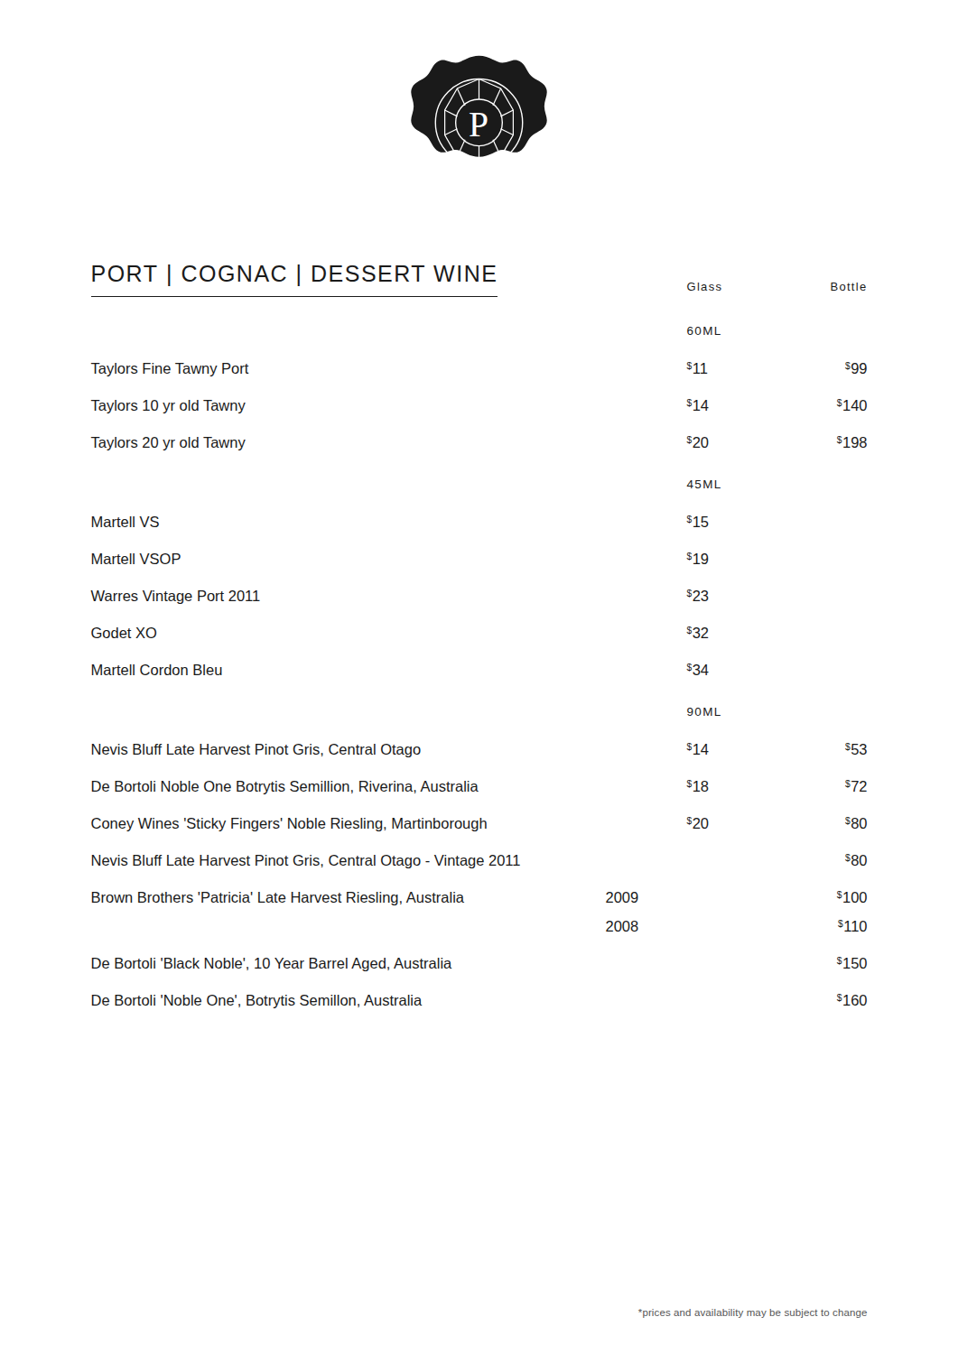P monogram P
Port | Cognac | Dessert Wine
Glass Bottle
| | | 60ML | |
| Taylors Fine Tawny Port | | $ 11 | $ 99 |
| Taylors 10 yr old Tawny | | $ 14 | $ 140 |
| Taylors 20 yr old Tawny | | $ 20 | $ 198 |
| | | 45ML | |
| Martell VS | | $ 15 | |
| Martell VSOP | | $ 19 | |
| Warres Vintage Port 2011 | | $ 23 | |
| Godet XO | | $ 32 | |
| Martell Cordon Bleu | | $ 34 | |
| | | 90ML | |
| Nevis Bluff Late Harvest Pinot Gris, Central Otago | | $ 14 | $ 53 |
| De Bortoli Noble One Botrytis Semillion, Riverina, Australia | | $ 18 | $ 72 |
| Coney Wines 'Sticky Fingers' Noble Riesling, Martinborough | | $ 20 | $ 80 |
| Nevis Bluff Late Harvest Pinot Gris, Central Otago - Vintage 2011 | | | $ 80 |
| Brown Brothers 'Patricia' Late Harvest Riesling, Australia | 2009 | | $ 100 |
| | 2008 | | $ 110 |
| De Bortoli 'Black Noble', 10 Year Barrel Aged, Australia | | | $ 150 |
| De Bortoli 'Noble One', Botrytis Semillon, Australia | | | $ 160 |
*prices and availability may be subject to change